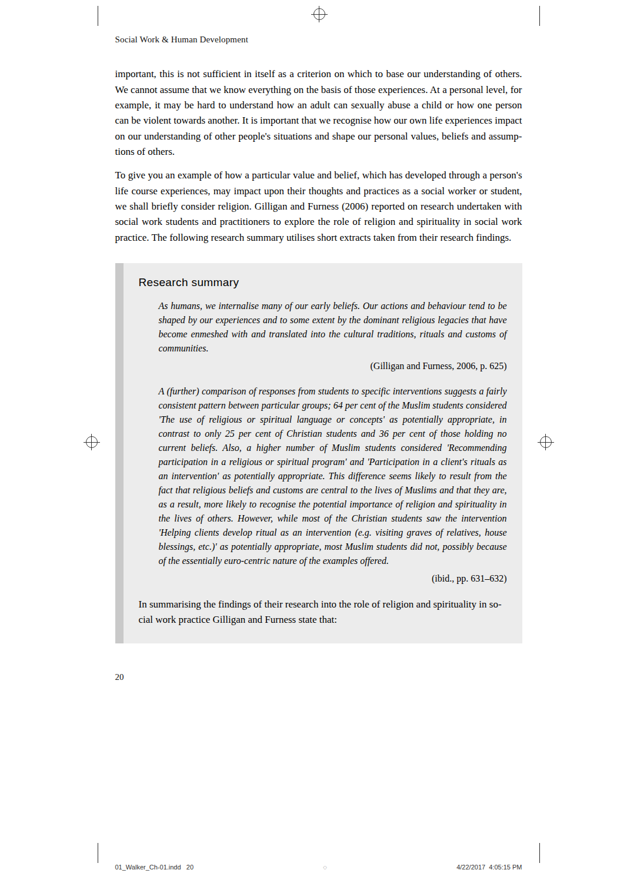Social Work & Human Development
important, this is not sufficient in itself as a criterion on which to base our understanding of others. We cannot assume that we know everything on the basis of those experiences. At a personal level, for example, it may be hard to understand how an adult can sexually abuse a child or how one person can be violent towards another. It is important that we recognise how our own life experiences impact on our understanding of other people's situations and shape our personal values, beliefs and assumptions of others.
To give you an example of how a particular value and belief, which has developed through a person's life course experiences, may impact upon their thoughts and practices as a social worker or student, we shall briefly consider religion. Gilligan and Furness (2006) reported on research undertaken with social work students and practitioners to explore the role of religion and spirituality in social work practice. The following research summary utilises short extracts taken from their research findings.
Research summary
As humans, we internalise many of our early beliefs. Our actions and behaviour tend to be shaped by our experiences and to some extent by the dominant religious legacies that have become enmeshed with and translated into the cultural traditions, rituals and customs of communities.
(Gilligan and Furness, 2006, p. 625)
A (further) comparison of responses from students to specific interventions suggests a fairly consistent pattern between particular groups; 64 per cent of the Muslim students considered 'The use of religious or spiritual language or concepts' as potentially appropriate, in contrast to only 25 per cent of Christian students and 36 per cent of those holding no current beliefs. Also, a higher number of Muslim students considered 'Recommending participation in a religious or spiritual program' and 'Participation in a client's rituals as an intervention' as potentially appropriate. This difference seems likely to result from the fact that religious beliefs and customs are central to the lives of Muslims and that they are, as a result, more likely to recognise the potential importance of religion and spirituality in the lives of others. However, while most of the Christian students saw the intervention 'Helping clients develop ritual as an intervention (e.g. visiting graves of relatives, house blessings, etc.)' as potentially appropriate, most Muslim students did not, possibly because of the essentially euro-centric nature of the examples offered.
(ibid., pp. 631–632)
In summarising the findings of their research into the role of religion and spirituality in social work practice Gilligan and Furness state that:
20
01_Walker_Ch-01.indd 20 ◌ 4/22/2017 4:05:15 PM